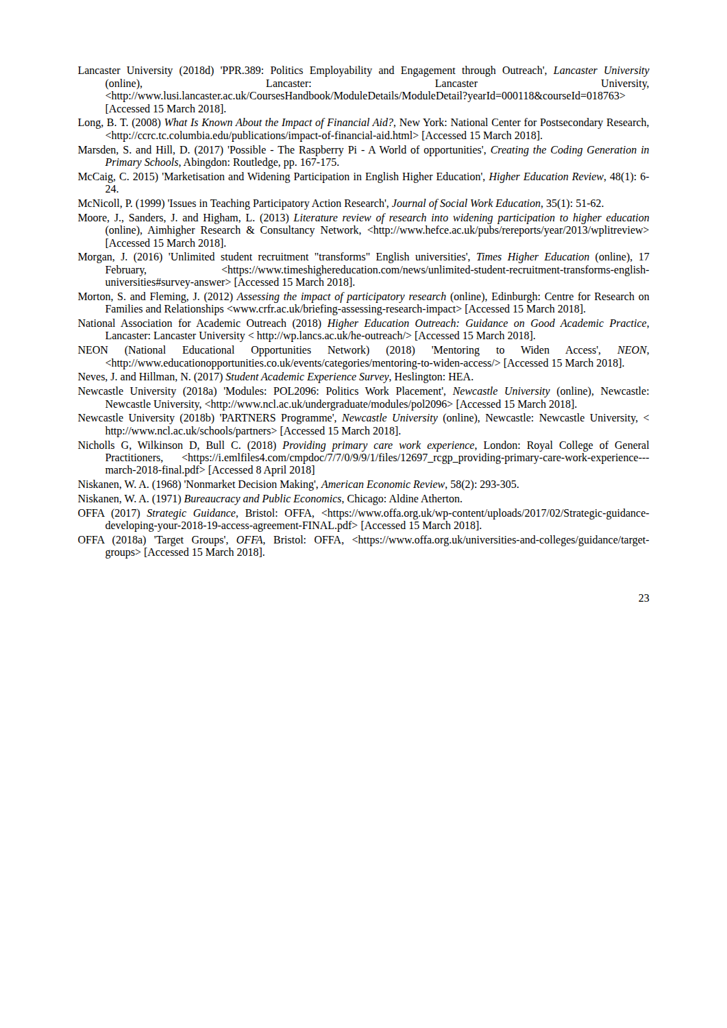Lancaster University (2018d) 'PPR.389: Politics Employability and Engagement through Outreach', Lancaster University (online), Lancaster: Lancaster University, <http://www.lusi.lancaster.ac.uk/CoursesHandbook/ModuleDetails/ModuleDetail?yearId=000118&courseId=018763> [Accessed 15 March 2018].
Long, B. T. (2008) What Is Known About the Impact of Financial Aid?, New York: National Center for Postsecondary Research, <http://ccrc.tc.columbia.edu/publications/impact-of-financial-aid.html> [Accessed 15 March 2018].
Marsden, S. and Hill, D. (2017) 'Possible - The Raspberry Pi - A World of opportunities', Creating the Coding Generation in Primary Schools, Abingdon: Routledge, pp. 167-175.
McCaig, C. 2015) 'Marketisation and Widening Participation in English Higher Education', Higher Education Review, 48(1): 6-24.
McNicoll, P. (1999) 'Issues in Teaching Participatory Action Research', Journal of Social Work Education, 35(1): 51-62.
Moore, J., Sanders, J. and Higham, L. (2013) Literature review of research into widening participation to higher education (online), Aimhigher Research & Consultancy Network, <http://www.hefce.ac.uk/pubs/rereports/year/2013/wplitreview> [Accessed 15 March 2018].
Morgan, J. (2016) 'Unlimited student recruitment "transforms" English universities', Times Higher Education (online), 17 February, <https://www.timeshighereducation.com/news/unlimited-student-recruitment-transforms-english-universities#survey-answer> [Accessed 15 March 2018].
Morton, S. and Fleming, J. (2012) Assessing the impact of participatory research (online), Edinburgh: Centre for Research on Families and Relationships <www.crfr.ac.uk/briefing-assessing-research-impact> [Accessed 15 March 2018].
National Association for Academic Outreach (2018) Higher Education Outreach: Guidance on Good Academic Practice, Lancaster: Lancaster University < http://wp.lancs.ac.uk/he-outreach/> [Accessed 15 March 2018].
NEON (National Educational Opportunities Network) (2018) 'Mentoring to Widen Access', NEON, <http://www.educationopportunities.co.uk/events/categories/mentoring-to-widen-access/> [Accessed 15 March 2018].
Neves, J. and Hillman, N. (2017) Student Academic Experience Survey, Heslington: HEA.
Newcastle University (2018a) 'Modules: POL2096: Politics Work Placement', Newcastle University (online), Newcastle: Newcastle University, <http://www.ncl.ac.uk/undergraduate/modules/pol2096> [Accessed 15 March 2018].
Newcastle University (2018b) 'PARTNERS Programme', Newcastle University (online), Newcastle: Newcastle University, < http://www.ncl.ac.uk/schools/partners> [Accessed 15 March 2018].
Nicholls G, Wilkinson D, Bull C. (2018) Providing primary care work experience, London: Royal College of General Practitioners, <https://i.emlfiles4.com/cmpdoc/7/7/0/9/9/1/files/12697_rcgp_providing-primary-care-work-experience---march-2018-final.pdf> [Accessed 8 April 2018]
Niskanen, W. A. (1968) 'Nonmarket Decision Making', American Economic Review, 58(2): 293-305.
Niskanen, W. A. (1971) Bureaucracy and Public Economics, Chicago: Aldine Atherton.
OFFA (2017) Strategic Guidance, Bristol: OFFA, <https://www.offa.org.uk/wp-content/uploads/2017/02/Strategic-guidance-developing-your-2018-19-access-agreement-FINAL.pdf> [Accessed 15 March 2018].
OFFA (2018a) 'Target Groups', OFFA, Bristol: OFFA, <https://www.offa.org.uk/universities-and-colleges/guidance/target-groups> [Accessed 15 March 2018].
23